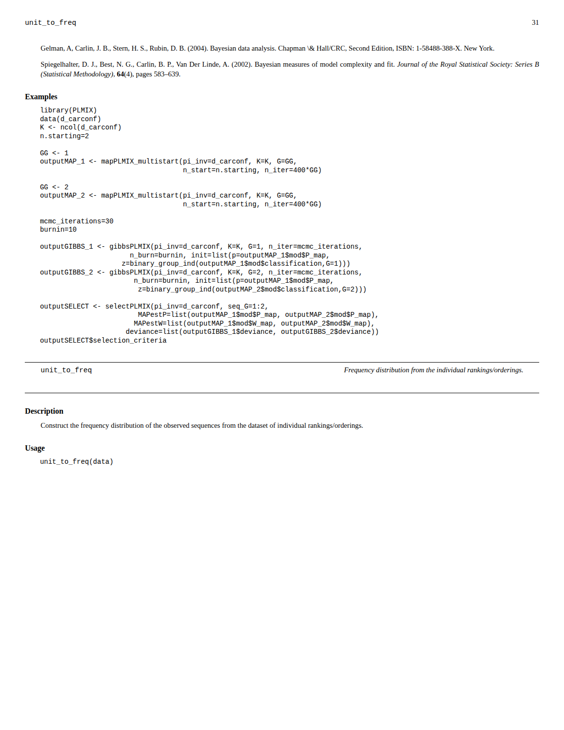unit_to_freq 31
Gelman, A, Carlin, J. B., Stern, H. S., Rubin, D. B. (2004). Bayesian data analysis. Chapman \& Hall/CRC, Second Edition, ISBN: 1-58488-388-X. New York.
Spiegelhalter, D. J., Best, N. G., Carlin, B. P., Van Der Linde, A. (2002). Bayesian measures of model complexity and fit. Journal of the Royal Statistical Society: Series B (Statistical Methodology), 64(4), pages 583–639.
Examples
library(PLMIX)
data(d_carconf)
K <- ncol(d_carconf)
n.starting=2

GG <- 1
outputMAP_1 <- mapPLMIX_multistart(pi_inv=d_carconf, K=K, G=GG,
                                   n_start=n.starting, n_iter=400*GG)

GG <- 2
outputMAP_2 <- mapPLMIX_multistart(pi_inv=d_carconf, K=K, G=GG,
                                   n_start=n.starting, n_iter=400*GG)

mcmc_iterations=30
burnin=10

outputGIBBS_1 <- gibbsPLMIX(pi_inv=d_carconf, K=K, G=1, n_iter=mcmc_iterations,
                      n_burn=burnin, init=list(p=outputMAP_1$mod$P_map,
                    z=binary_group_ind(outputMAP_1$mod$classification,G=1)))
outputGIBBS_2 <- gibbsPLMIX(pi_inv=d_carconf, K=K, G=2, n_iter=mcmc_iterations,
                       n_burn=burnin, init=list(p=outputMAP_1$mod$P_map,
                        z=binary_group_ind(outputMAP_2$mod$classification,G=2)))

outputSELECT <- selectPLMIX(pi_inv=d_carconf, seq_G=1:2,
                        MAPestP=list(outputMAP_1$mod$P_map, outputMAP_2$mod$P_map),
                       MAPestW=list(outputMAP_1$mod$W_map, outputMAP_2$mod$W_map),
                     deviance=list(outputGIBBS_1$deviance, outputGIBBS_2$deviance))
outputSELECT$selection_criteria
unit_to_freq Frequency distribution from the individual rankings/orderings.
Description
Construct the frequency distribution of the observed sequences from the dataset of individual rankings/orderings.
Usage
unit_to_freq(data)